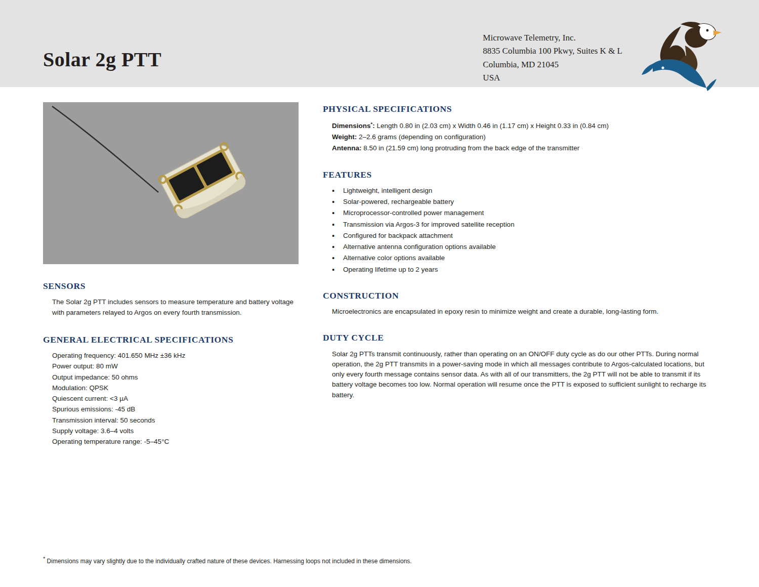Solar 2g PTT
Microwave Telemetry, Inc.
8835 Columbia 100 Pkwy, Suites K & L
Columbia, MD 21045
USA
Sensors
The Solar 2g PTT includes sensors to measure temperature and battery voltage with parameters relayed to Argos on every fourth transmission.
General Electrical Specifications
Operating frequency: 401.650 MHz ±36 kHz
Power output: 80 mW
Output impedance: 50 ohms
Modulation: QPSK
Quiescent current: <3 µA
Spurious emissions: -45 dB
Transmission interval: 50 seconds
Supply voltage: 3.6–4 volts
Operating temperature range: -5–45°C
Physical Specifications
Dimensions*: Length 0.80 in (2.03 cm) x Width 0.46 in (1.17 cm) x Height 0.33 in (0.84 cm)
Weight: 2–2.6 grams (depending on configuration)
Antenna: 8.50 in (21.59 cm) long protruding from the back edge of the transmitter
Features
Lightweight, intelligent design
Solar-powered, rechargeable battery
Microprocessor-controlled power management
Transmission via Argos-3 for improved satellite reception
Configured for backpack attachment
Alternative antenna configuration options available
Alternative color options available
Operating lifetime up to 2 years
Construction
Microelectronics are encapsulated in epoxy resin to minimize weight and create a durable, long-lasting form.
Duty Cycle
Solar 2g PTTs transmit continuously, rather than operating on an ON/OFF duty cycle as do our other PTTs. During normal operation, the 2g PTT transmits in a power-saving mode in which all messages contribute to Argos-calculated locations, but only every fourth message contains sensor data. As with all of our transmitters, the 2g PTT will not be able to transmit if its battery voltage becomes too low. Normal operation will resume once the PTT is exposed to sufficient sunlight to recharge its battery.
* Dimensions may vary slightly due to the individually crafted nature of these devices. Harnessing loops not included in these dimensions.